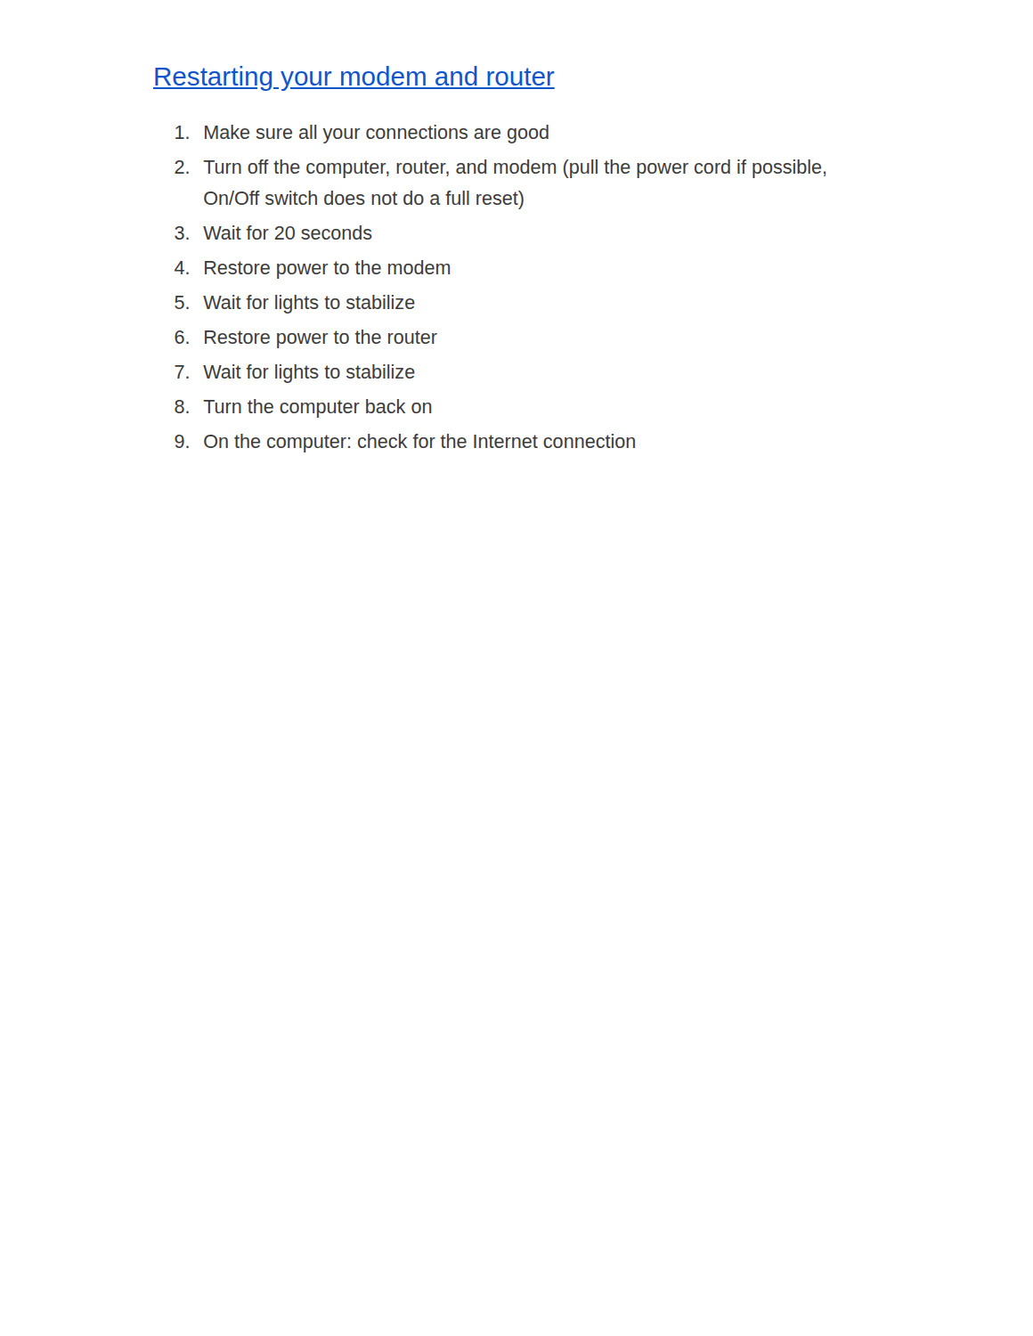Restarting your modem and router
Make sure all your connections are good
Turn off the computer, router, and modem (pull the power cord if possible, On/Off switch does not do a full reset)
Wait for 20 seconds
Restore power to the modem
Wait for lights to stabilize
Restore power to the router
Wait for lights to stabilize
Turn the computer back on
On the computer: check for the Internet connection